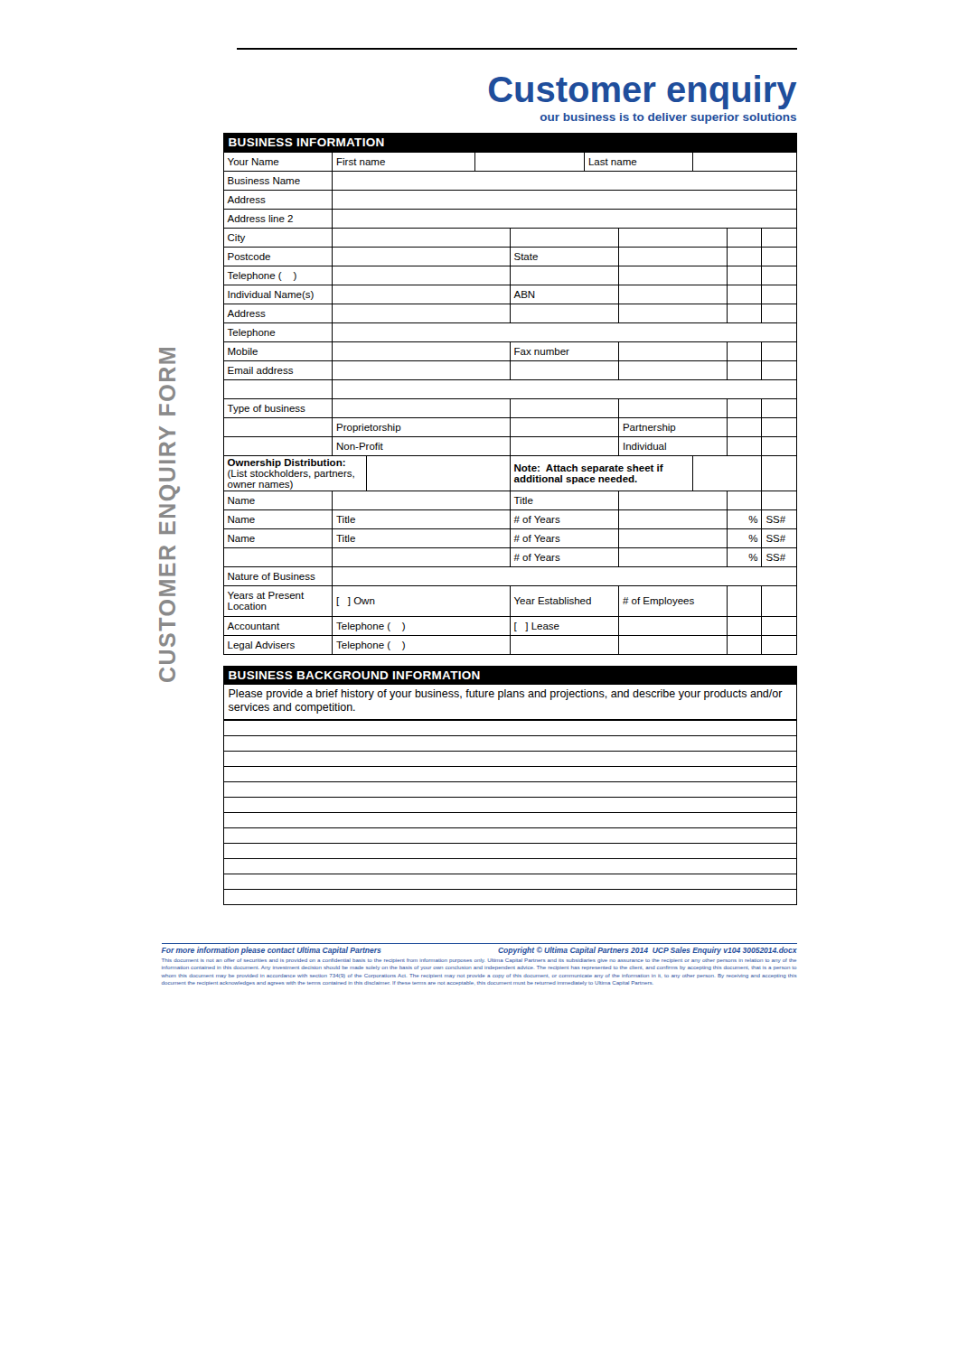CUSTOMER ENQUIRY FORM
Customer enquiry
our business is to deliver superior solutions
BUSINESS INFORMATION
| Your Name | First name | | Last name | |
| Business Name | |
| Address | |
| Address line 2 | |
| City | | | | | |
| Postcode | | State | | | |
| Telephone ( ) | | | | | |
| Individual Name(s) | | ABN | | | |
| Address | | | | | |
| Telephone | |
| Mobile | | Fax number | | | |
| Email address | | | | | |
| Type of business | | | | | |
| | Proprietorship | | Partnership | | |
| | Non-Profit | | Individual | | |
| Ownership Distribution: (List stockholders, partners, owner names) | | Note: Attach separate sheet if additional space needed. | | |
| Name | | Title | | | |
| Name | Title | # of Years | | % | SS# |
| Name | Title | # of Years | | % | SS# |
| | | # of Years | | % | SS# |
| Nature of Business | |
| Years at Present Location | [ ] Own | Year Established | # of Employees | | |
| Accountant | Telephone ( ) | [ ] Lease | | | |
| Legal Advisers | Telephone ( ) | | | | |
BUSINESS BACKGROUND INFORMATION
Please provide a brief history of your business, future plans and projections, and describe your products and/or services and competition.
For more information please contact Ultima Capital Partners
Copyright © Ultima Capital Partners 2014 UCP Sales Enquiry v104 30052014.docx
This document is not an offer of securities and is provided on a confidential basis to the recipient from information purposes only. Ultima Capital Partners and its subsidiaries give no assurance to the recipient or any other persons in relation to any of the information contained in this document. Any investment decision should be made solely on the basis of your own conclusion and independent advice. The recipient has represented to the client, and confirms by accepting this document, that is a person to whom this document may be provided in accordance with section 734(9) of the Corporations Act. The recipient may not provide a copy of this document, or communicate any of the information in it, to any other person. By receiving and accepting this document the recipient acknowledges and agrees with the terms contained in this disclaimer. If these terms are not acceptable, this document must be returned immediately to Ultima Capital Partners.